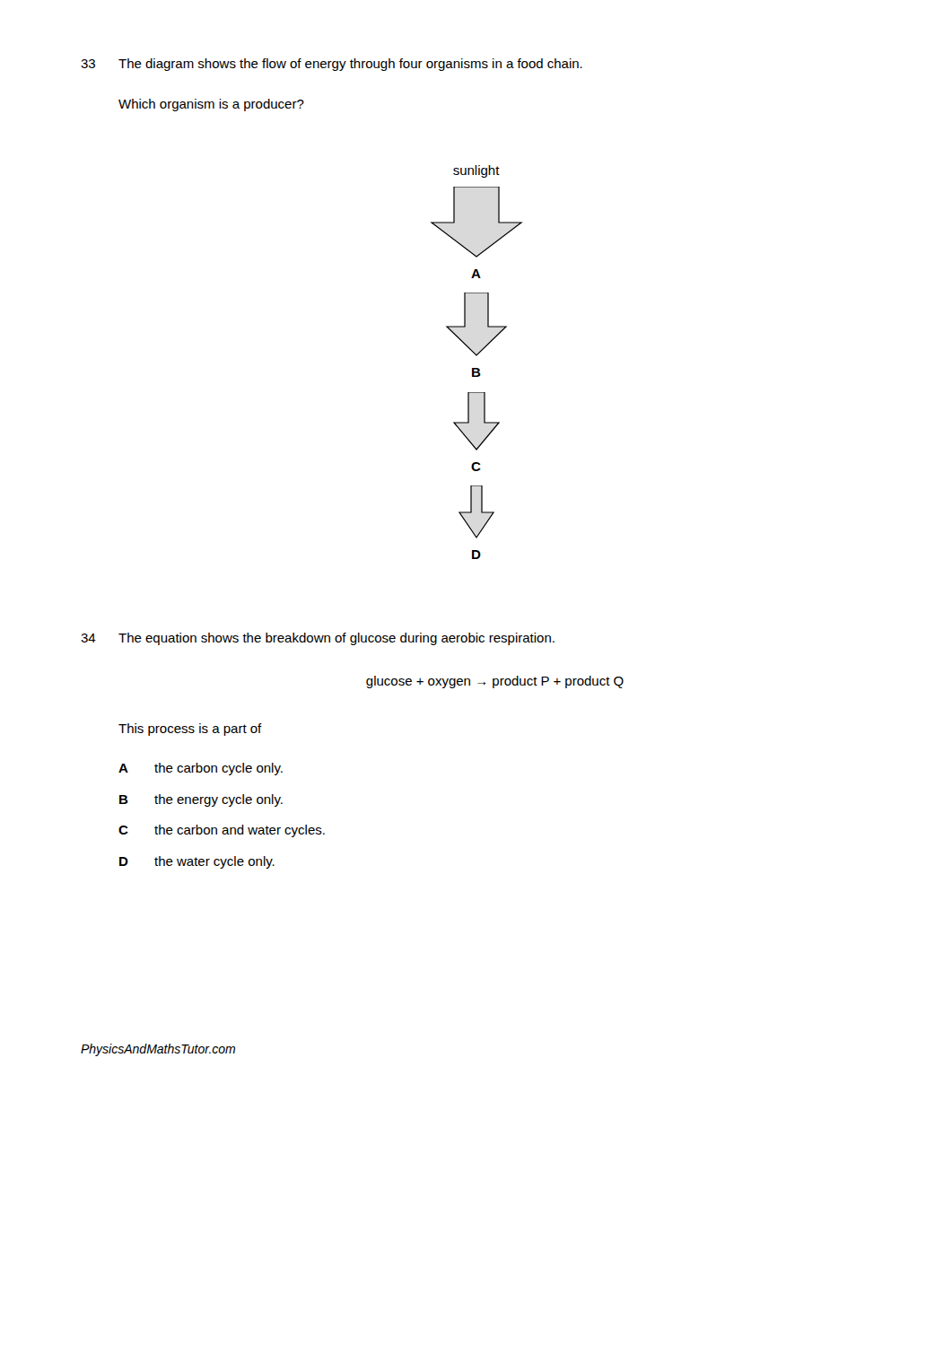33
The diagram shows the flow of energy through four organisms in a food chain.
Which organism is a producer?
sunlight
A
B
C
D
34
The equation shows the breakdown of glucose during aerobic respiration.
glucose + oxygen → product P + product Q
This process is a part of
A
the carbon cycle only.
B
the energy cycle only.
C
the carbon and water cycles.
D
the water cycle only.
PhysicsAndMathsTutor.com